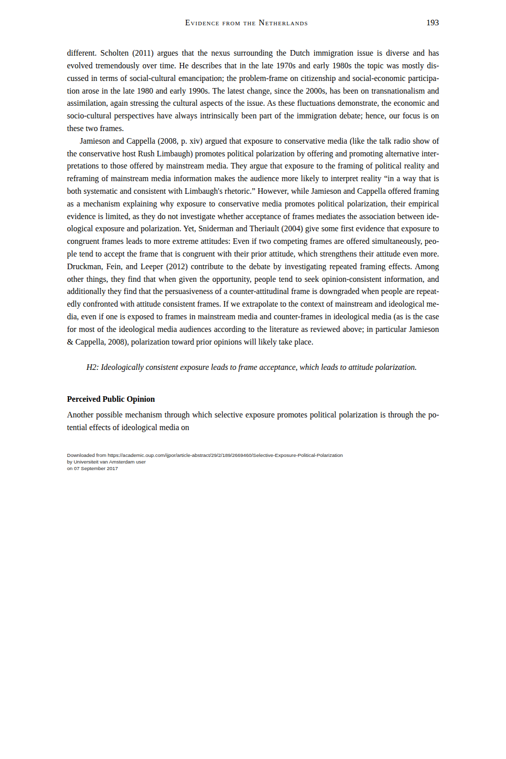Evidence from the Netherlands 193
different. Scholten (2011) argues that the nexus surrounding the Dutch immigration issue is diverse and has evolved tremendously over time. He describes that in the late 1970s and early 1980s the topic was mostly discussed in terms of social-cultural emancipation; the problem-frame on citizenship and social-economic participation arose in the late 1980 and early 1990s. The latest change, since the 2000s, has been on transnationalism and assimilation, again stressing the cultural aspects of the issue. As these fluctuations demonstrate, the economic and socio-cultural perspectives have always intrinsically been part of the immigration debate; hence, our focus is on these two frames.
Jamieson and Cappella (2008, p. xiv) argued that exposure to conservative media (like the talk radio show of the conservative host Rush Limbaugh) promotes political polarization by offering and promoting alternative interpretations to those offered by mainstream media. They argue that exposure to the framing of political reality and reframing of mainstream media information makes the audience more likely to interpret reality “in a way that is both systematic and consistent with Limbaugh's rhetoric.” However, while Jamieson and Cappella offered framing as a mechanism explaining why exposure to conservative media promotes political polarization, their empirical evidence is limited, as they do not investigate whether acceptance of frames mediates the association between ideological exposure and polarization. Yet, Sniderman and Theriault (2004) give some first evidence that exposure to congruent frames leads to more extreme attitudes: Even if two competing frames are offered simultaneously, people tend to accept the frame that is congruent with their prior attitude, which strengthens their attitude even more. Druckman, Fein, and Leeper (2012) contribute to the debate by investigating repeated framing effects. Among other things, they find that when given the opportunity, people tend to seek opinion-consistent information, and additionally they find that the persuasiveness of a counter-attitudinal frame is downgraded when people are repeatedly confronted with attitude consistent frames. If we extrapolate to the context of mainstream and ideological media, even if one is exposed to frames in mainstream media and counter-frames in ideological media (as is the case for most of the ideological media audiences according to the literature as reviewed above; in particular Jamieson & Cappella, 2008), polarization toward prior opinions will likely take place.
H2: Ideologically consistent exposure leads to frame acceptance, which leads to attitude polarization.
Perceived Public Opinion
Another possible mechanism through which selective exposure promotes political polarization is through the potential effects of ideological media on
Downloaded from https://academic.oup.com/ijpor/article-abstract/29/2/189/2669460/Selective-Exposure-Political-Polarization
by Universiteit van Amsterdam user
on 07 September 2017